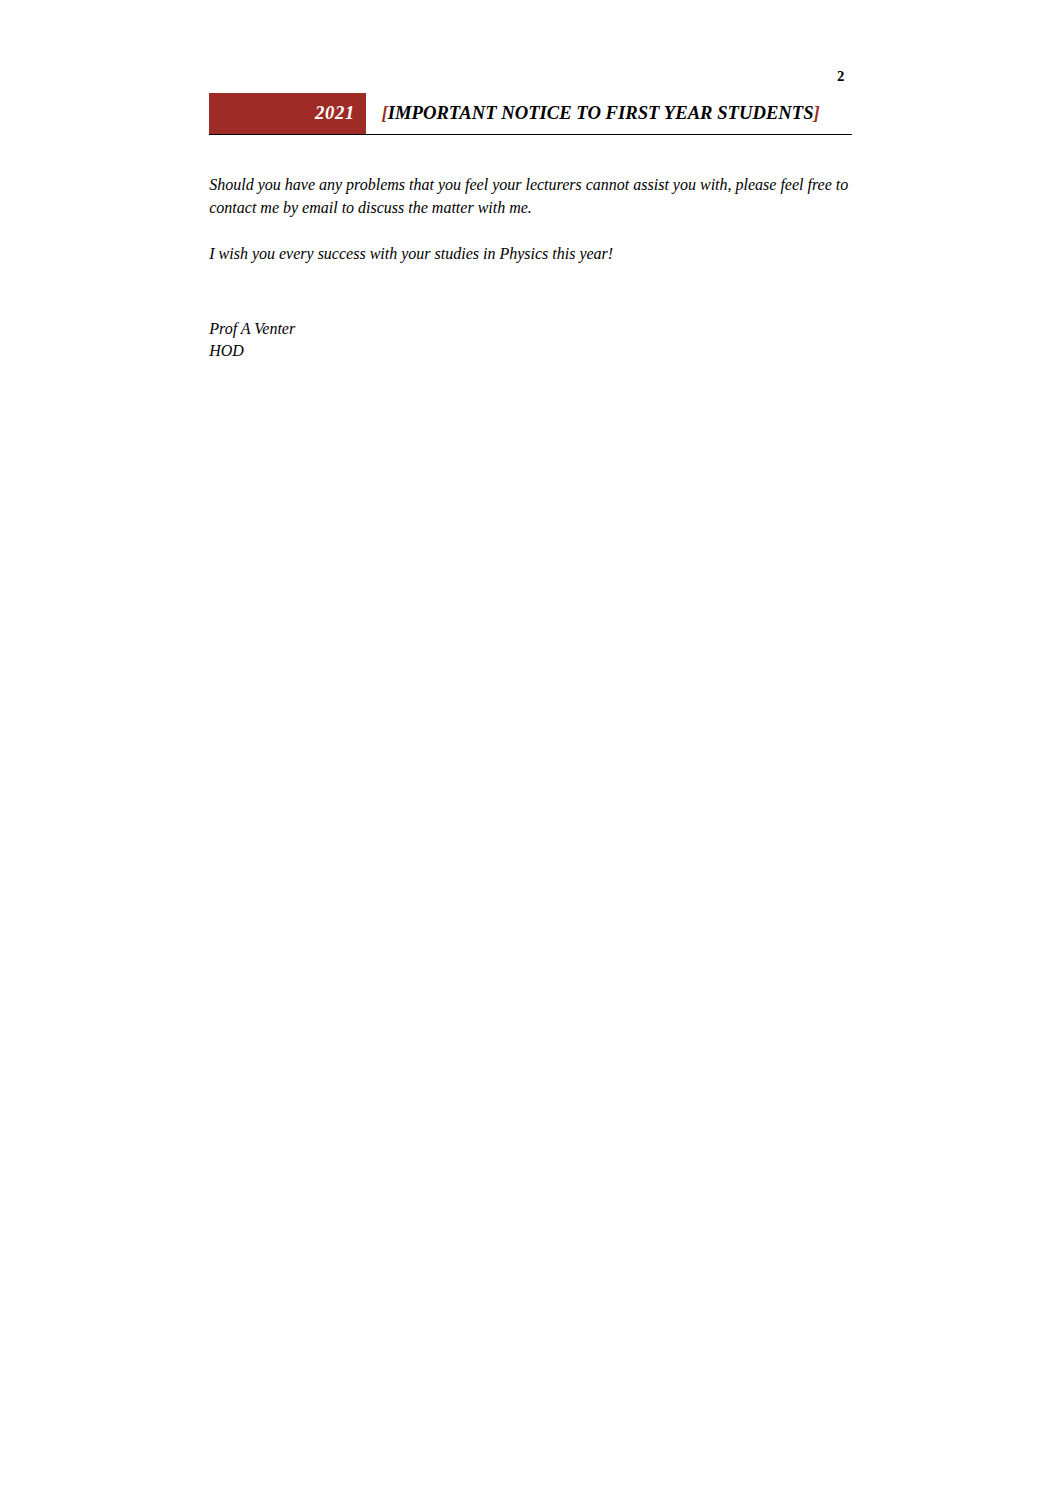2
2021
[IMPORTANT NOTICE TO FIRST YEAR STUDENTS]
Should you have any problems that you feel your lecturers cannot assist you with, please feel free to contact me by email to discuss the matter with me.
I wish you every success with your studies in Physics this year!
Prof A Venter
HOD